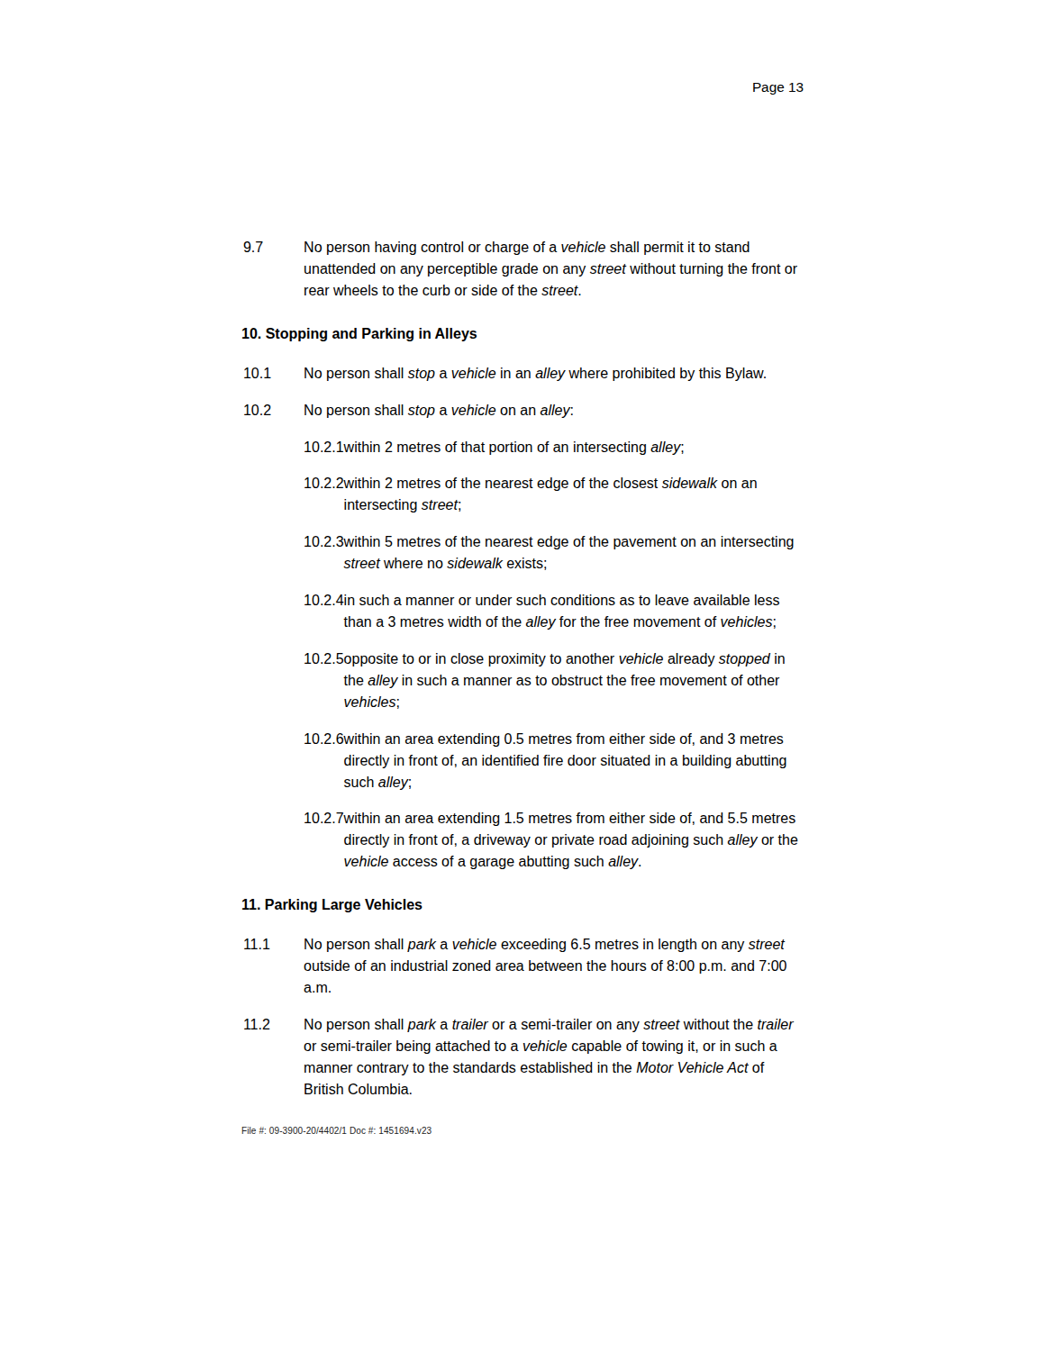Page 13
9.7
No person having control or charge of a vehicle shall permit it to stand unattended on any perceptible grade on any street without turning the front or rear wheels to the curb or side of the street.
10. Stopping and Parking in Alleys
10.1
No person shall stop a vehicle in an alley where prohibited by this Bylaw.
10.2
No person shall stop a vehicle on an alley:
10.2.1
within 2 metres of that portion of an intersecting alley;
10.2.2
within 2 metres of the nearest edge of the closest sidewalk on an intersecting street;
10.2.3
within 5 metres of the nearest edge of the pavement on an intersecting street where no sidewalk exists;
10.2.4
in such a manner or under such conditions as to leave available less than a 3 metres width of the alley for the free movement of vehicles;
10.2.5
opposite to or in close proximity to another vehicle already stopped in the alley in such a manner as to obstruct the free movement of other vehicles;
10.2.6
within an area extending 0.5 metres from either side of, and 3 metres directly in front of, an identified fire door situated in a building abutting such alley;
10.2.7
within an area extending 1.5 metres from either side of, and 5.5 metres directly in front of, a driveway or private road adjoining such alley or the vehicle access of a garage abutting such alley.
11. Parking Large Vehicles
11.1
No person shall park a vehicle exceeding 6.5 metres in length on any street outside of an industrial zoned area between the hours of 8:00 p.m. and 7:00 a.m.
11.2
No person shall park a trailer or a semi-trailer on any street without the trailer or semi-trailer being attached to a vehicle capable of towing it, or in such a manner contrary to the standards established in the Motor Vehicle Act of British Columbia.
File #: 09-3900-20/4402/1 Doc #: 1451694.v23